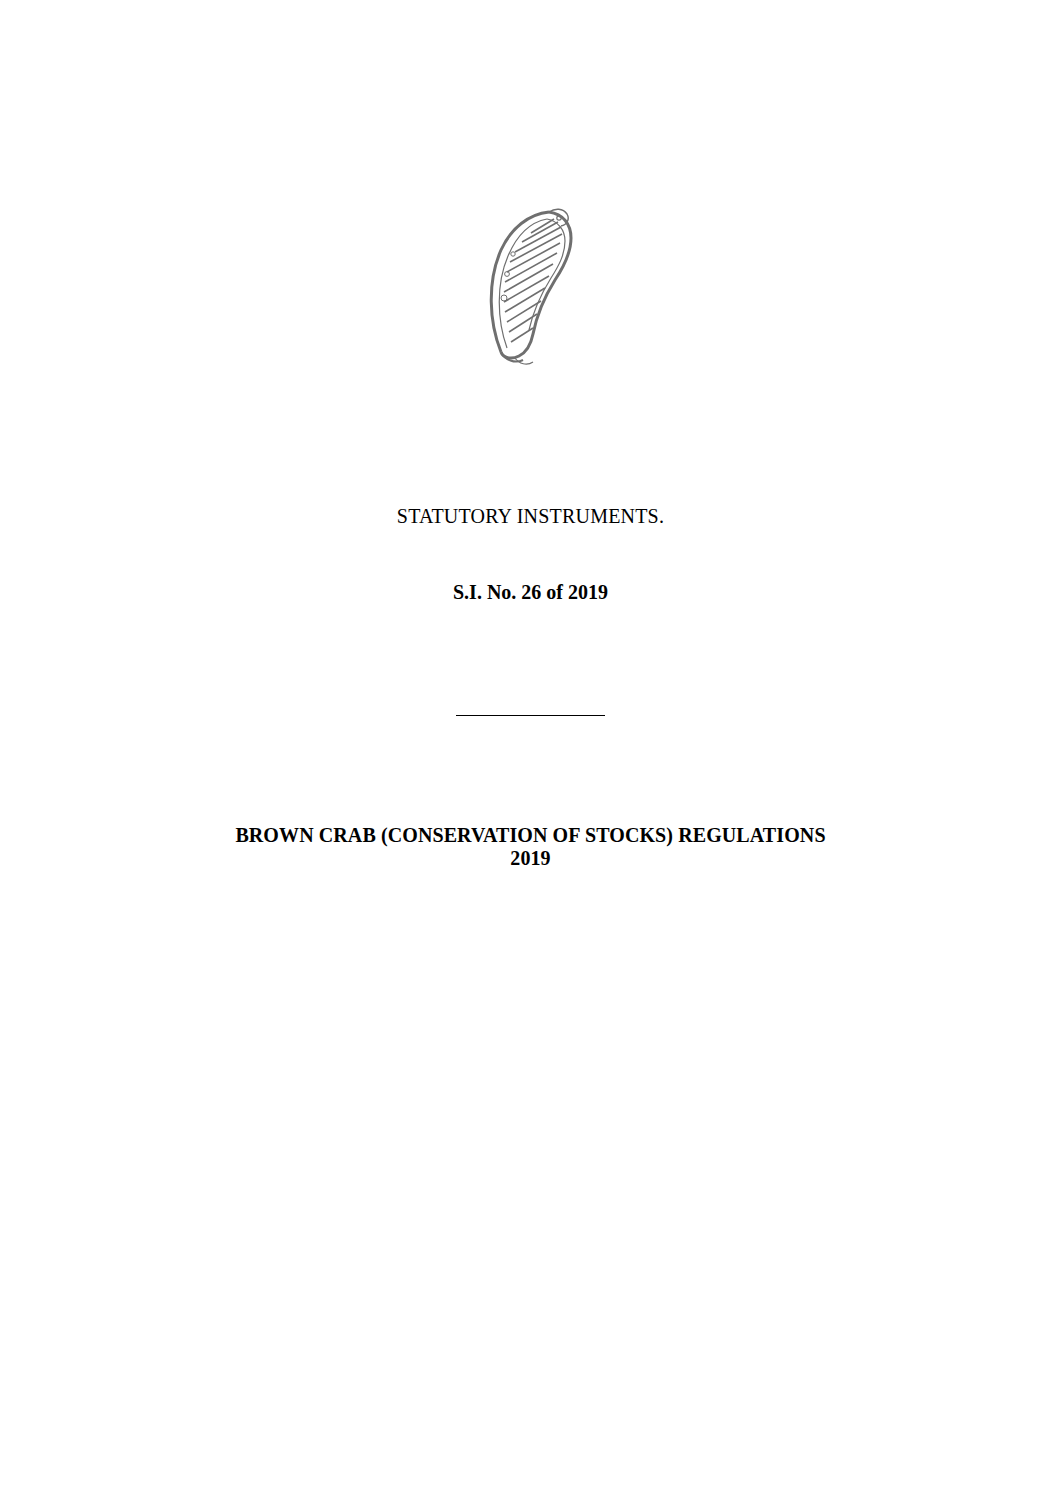STATUTORY INSTRUMENTS.
S.I. No. 26 of 2019
BROWN CRAB (CONSERVATION OF STOCKS) REGULATIONS 2019